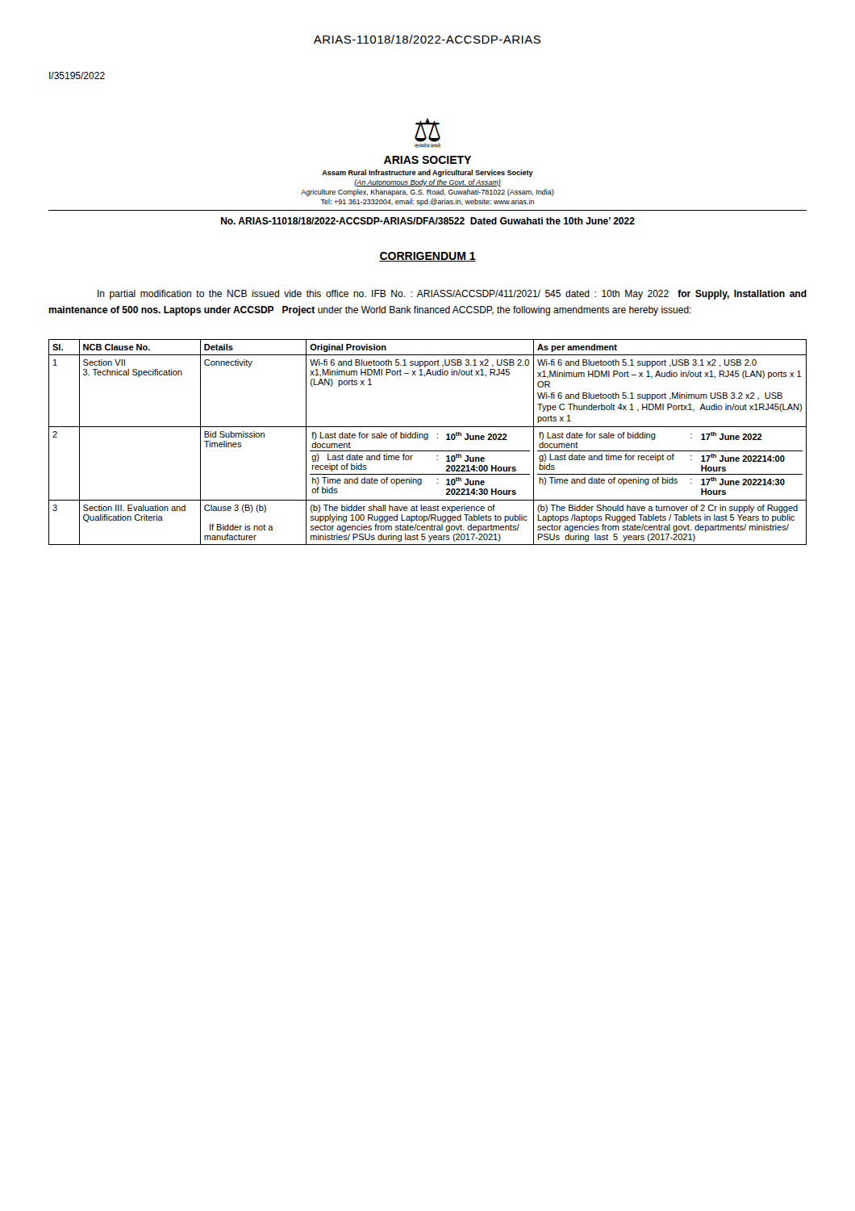ARIAS-11018/18/2022-ACCSDP-ARIAS
I/35195/2022
⚖
सत्यमेव जयते
ARIAS SOCIETY
Assam Rural Infrastructure and Agricultural Services Society
(An Autonomous Body of the Govt. of Assam)
Agriculture Complex, Khanapara, G.S. Road, Guwahati-781022 (Assam, India)
Tel: +91 361-2332004, email: spd.@arias.in, website: www.arias.in
No. ARIAS-11018/18/2022-ACCSDP-ARIAS/DFA/38522 Dated Guwahati the 10th June’ 2022
CORRIGENDUM 1
In partial modification to the NCB issued vide this office no. IFB No. : ARIASS/ACCSDP/411/2021/ 545 dated : 10th May 2022 for Supply, Installation and maintenance of 500 nos. Laptops under ACCSDP Project under the World Bank financed ACCSDP, the following amendments are hereby issued:
| Sl. | NCB Clause No. | Details | Original Provision | As per amendment |
| --- | --- | --- | --- | --- |
| 1 | Section VII 3. Technical Specification | Connectivity | Wi-fi 6 and Bluetooth 5.1 support ,USB 3.1 x2 , USB 2.0 x1,Minimum HDMI Port – x 1,Audio in/out x1, RJ45 (LAN) ports x 1 | Wi-fi 6 and Bluetooth 5.1 support ,USB 3.1 x2 , USB 2.0 x1,Minimum HDMI Port – x 1, Audio in/out x1, RJ45 (LAN) ports x 1 OR Wi-fi 6 and Bluetooth 5.1 support ,Minimum USB 3.2 x2 , USB Type C Thunderbolt 4x 1 , HDMI Portx1, Audio in/out x1RJ45(LAN) ports x 1 |
| 2 | | Bid Submission Timelines | / f) Last date for sale of bidding document / : / 10 th June 2022 / / g) Last date and time for receipt of bids / : / 10 th June 202214:00 Hours / / h) Time and date of opening of bids / : / 10 th June 202214:30 Hours / | / f) Last date for sale of bidding document / : / 17 th June 2022 / / g) Last date and time for receipt of bids / : / 17 th June 202214:00 Hours / / h) Time and date of opening of bids / : / 17 th June 202214:30 Hours / |
| 3 | Section III. Evaluation and Qualification Criteria | Clause 3 (B) (b) If Bidder is not a manufacturer | (b) The bidder shall have at least experience of supplying 100 Rugged Laptop/Rugged Tablets to public sector agencies from state/central govt. departments/ ministries/ PSUs during last 5 years (2017-2021) | (b) The Bidder Should have a turnover of 2 Cr in supply of Rugged Laptops /laptops Rugged Tablets / Tablets in last 5 Years to public sector agencies from state/central govt. departments/ ministries/ PSUs during last 5 years (2017-2021) |